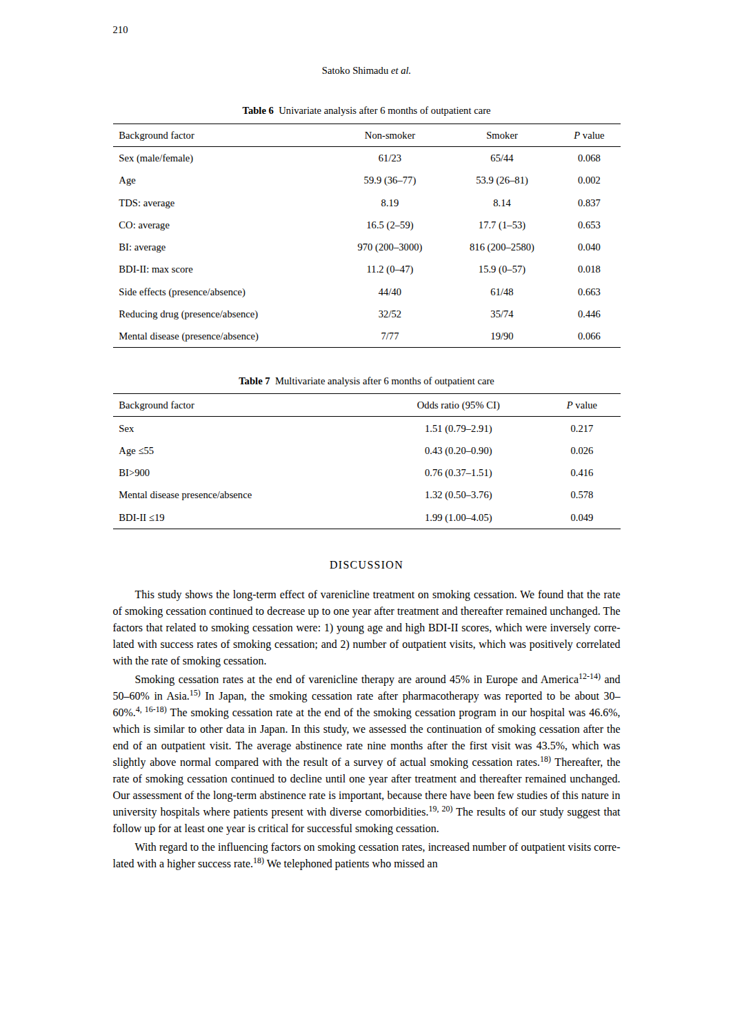210
Satoko Shimadu et al.
Table 6 Univariate analysis after 6 months of outpatient care
| Background factor | Non-smoker | Smoker | P value |
| --- | --- | --- | --- |
| Sex (male/female) | 61/23 | 65/44 | 0.068 |
| Age | 59.9 (36–77) | 53.9 (26–81) | 0.002 |
| TDS: average | 8.19 | 8.14 | 0.837 |
| CO: average | 16.5 (2–59) | 17.7 (1–53) | 0.653 |
| BI: average | 970 (200–3000) | 816 (200–2580) | 0.040 |
| BDI-II: max score | 11.2 (0–47) | 15.9 (0–57) | 0.018 |
| Side effects (presence/absence) | 44/40 | 61/48 | 0.663 |
| Reducing drug (presence/absence) | 32/52 | 35/74 | 0.446 |
| Mental disease (presence/absence) | 7/77 | 19/90 | 0.066 |
Table 7 Multivariate analysis after 6 months of outpatient care
| Background factor | Odds ratio (95% CI) | P value |
| --- | --- | --- |
| Sex | 1.51 (0.79–2.91) | 0.217 |
| Age ≤55 | 0.43 (0.20–0.90) | 0.026 |
| BI>900 | 0.76 (0.37–1.51) | 0.416 |
| Mental disease presence/absence | 1.32 (0.50–3.76) | 0.578 |
| BDI-II ≤19 | 1.99 (1.00–4.05) | 0.049 |
DISCUSSION
This study shows the long-term effect of varenicline treatment on smoking cessation. We found that the rate of smoking cessation continued to decrease up to one year after treatment and thereafter remained unchanged. The factors that related to smoking cessation were: 1) young age and high BDI-II scores, which were inversely correlated with success rates of smoking cessation; and 2) number of outpatient visits, which was positively correlated with the rate of smoking cessation.
Smoking cessation rates at the end of varenicline therapy are around 45% in Europe and America12-14) and 50–60% in Asia.15) In Japan, the smoking cessation rate after pharmacotherapy was reported to be about 30–60%.4, 16-18) The smoking cessation rate at the end of the smoking cessation program in our hospital was 46.6%, which is similar to other data in Japan. In this study, we assessed the continuation of smoking cessation after the end of an outpatient visit. The average abstinence rate nine months after the first visit was 43.5%, which was slightly above normal compared with the result of a survey of actual smoking cessation rates.18) Thereafter, the rate of smoking cessation continued to decline until one year after treatment and thereafter remained unchanged. Our assessment of the long-term abstinence rate is important, because there have been few studies of this nature in university hospitals where patients present with diverse comorbidities.19, 20) The results of our study suggest that follow up for at least one year is critical for successful smoking cessation.
With regard to the influencing factors on smoking cessation rates, increased number of outpatient visits correlated with a higher success rate.18) We telephoned patients who missed an